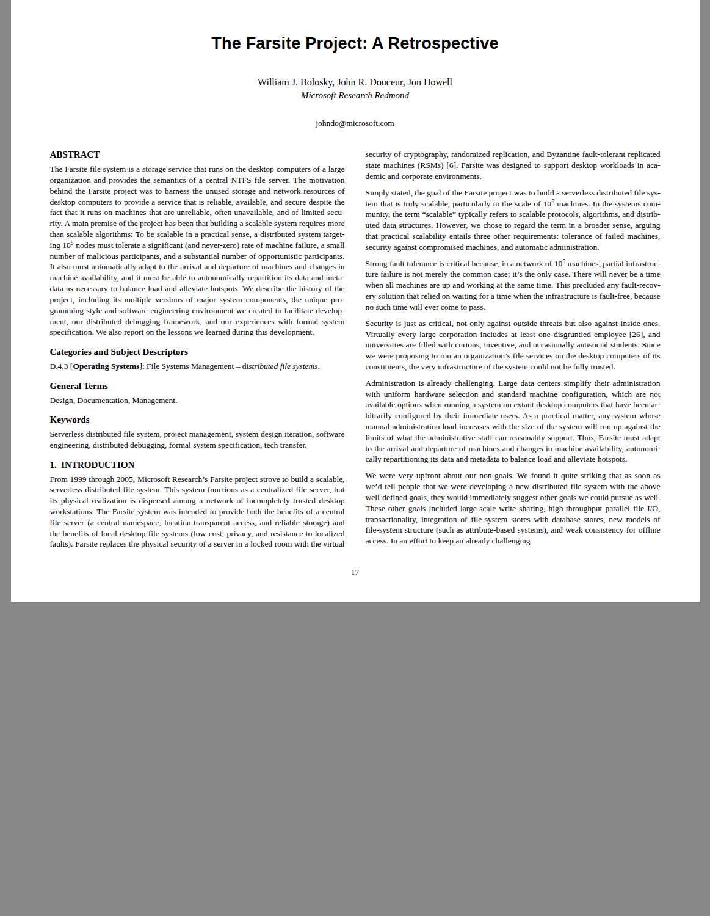The Farsite Project: A Retrospective
William J. Bolosky, John R. Douceur, Jon Howell
Microsoft Research Redmond
johndo@microsoft.com
ABSTRACT
The Farsite file system is a storage service that runs on the desktop computers of a large organization and provides the semantics of a central NTFS file server. The motivation behind the Farsite project was to harness the unused storage and network resources of desktop computers to provide a service that is reliable, available, and secure despite the fact that it runs on machines that are unreliable, often unavailable, and of limited security. A main premise of the project has been that building a scalable system requires more than scalable algorithms: To be scalable in a practical sense, a distributed system targeting 105 nodes must tolerate a significant (and never-zero) rate of machine failure, a small number of malicious participants, and a substantial number of opportunistic participants. It also must automatically adapt to the arrival and departure of machines and changes in machine availability, and it must be able to autonomically repartition its data and metadata as necessary to balance load and alleviate hotspots. We describe the history of the project, including its multiple versions of major system components, the unique programming style and software-engineering environment we created to facilitate development, our distributed debugging framework, and our experiences with formal system specification. We also report on the lessons we learned during this development.
Categories and Subject Descriptors
D.4.3 [Operating Systems]: File Systems Management – distributed file systems.
General Terms
Design, Documentation, Management.
Keywords
Serverless distributed file system, project management, system design iteration, software engineering, distributed debugging, formal system specification, tech transfer.
1. INTRODUCTION
From 1999 through 2005, Microsoft Research’s Farsite project strove to build a scalable, serverless distributed file system. This system functions as a centralized file server, but its physical realization is dispersed among a network of incompletely trusted desktop workstations. The Farsite system was intended to provide both the benefits of a central file server (a central namespace, location-transparent access, and reliable storage) and the benefits of local desktop file systems (low cost, privacy, and resistance to localized faults). Farsite replaces the physical security of a server in a locked room with the virtual security of cryptography, randomized replication, and Byzantine fault-tolerant replicated state machines (RSMs) [6]. Farsite was designed to support desktop workloads in academic and corporate environments.
Simply stated, the goal of the Farsite project was to build a serverless distributed file system that is truly scalable, particularly to the scale of 105 machines. In the systems community, the term “scalable” typically refers to scalable protocols, algorithms, and distributed data structures. However, we chose to regard the term in a broader sense, arguing that practical scalability entails three other requirements: tolerance of failed machines, security against compromised machines, and automatic administration.
Strong fault tolerance is critical because, in a network of 105 machines, partial infrastructure failure is not merely the common case; it’s the only case. There will never be a time when all machines are up and working at the same time. This precluded any fault-recovery solution that relied on waiting for a time when the infrastructure is fault-free, because no such time will ever come to pass.
Security is just as critical, not only against outside threats but also against inside ones. Virtually every large corporation includes at least one disgruntled employee [26], and universities are filled with curious, inventive, and occasionally antisocial students. Since we were proposing to run an organization’s file services on the desktop computers of its constituents, the very infrastructure of the system could not be fully trusted.
Administration is already challenging. Large data centers simplify their administration with uniform hardware selection and standard machine configuration, which are not available options when running a system on extant desktop computers that have been arbitrarily configured by their immediate users. As a practical matter, any system whose manual administration load increases with the size of the system will run up against the limits of what the administrative staff can reasonably support. Thus, Farsite must adapt to the arrival and departure of machines and changes in machine availability, autonomically repartitioning its data and metadata to balance load and alleviate hotspots.
We were very upfront about our non-goals. We found it quite striking that as soon as we’d tell people that we were developing a new distributed file system with the above well-defined goals, they would immediately suggest other goals we could pursue as well. These other goals included large-scale write sharing, high-throughput parallel file I/O, transactionality, integration of file-system stores with database stores, new models of file-system structure (such as attribute-based systems), and weak consistency for offline access. In an effort to keep an already challenging
17